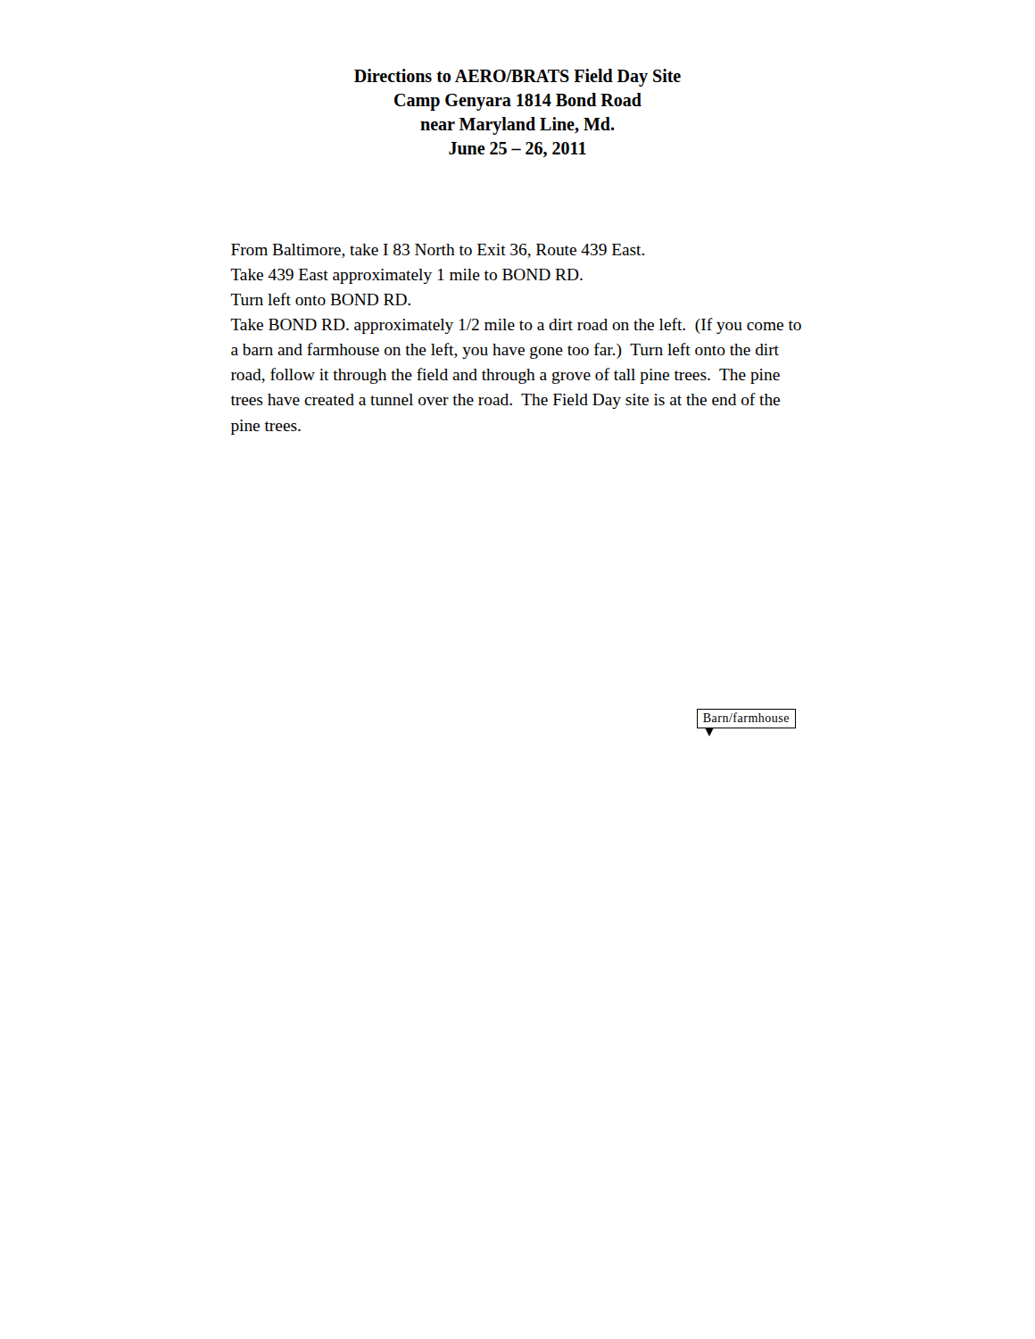Directions to AERO/BRATS Field Day Site
Camp Genyara 1814 Bond Road
near Maryland Line, Md.
June 25 – 26, 2011
From Baltimore, take I 83 North to Exit 36, Route 439 East.
Take 439 East approximately 1 mile to BOND RD.
Turn left onto BOND RD.
Take BOND RD. approximately 1/2 mile to a dirt road on the left. (If you come to a barn and farmhouse on the left, you have gone too far.) Turn left onto the dirt road, follow it through the field and through a grove of tall pine trees. The pine trees have created a tunnel over the road. The Field Day site is at the end of the pine trees.
Barn/farmhouse